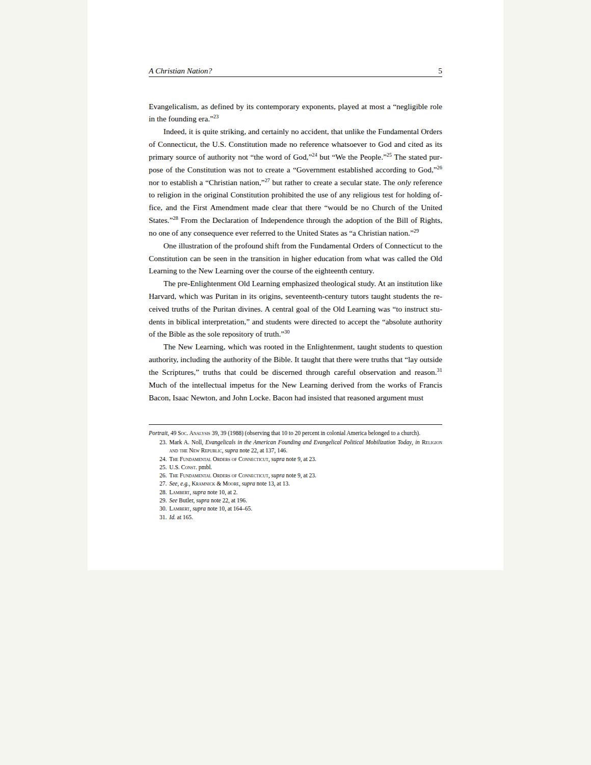A Christian Nation? 5
Evangelicalism, as defined by its contemporary exponents, played at most a “negligible role in the founding era.”23
Indeed, it is quite striking, and certainly no accident, that unlike the Fundamental Orders of Connecticut, the U.S. Constitution made no reference whatsoever to God and cited as its primary source of authority not “the word of God,”24 but “We the People.”25 The stated purpose of the Constitution was not to create a “Government established according to God,”26 nor to establish a “Christian nation,”27 but rather to create a secular state. The only reference to religion in the original Constitution prohibited the use of any religious test for holding office, and the First Amendment made clear that there “would be no Church of the United States.”28 From the Declaration of Independence through the adoption of the Bill of Rights, no one of any consequence ever referred to the United States as “a Christian nation.”29
One illustration of the profound shift from the Fundamental Orders of Connecticut to the Constitution can be seen in the transition in higher education from what was called the Old Learning to the New Learning over the course of the eighteenth century.
The pre-Enlightenment Old Learning emphasized theological study. At an institution like Harvard, which was Puritan in its origins, seventeenth-century tutors taught students the received truths of the Puritan divines. A central goal of the Old Learning was “to instruct students in biblical interpretation,” and students were directed to accept the “absolute authority of the Bible as the sole repository of truth.”30
The New Learning, which was rooted in the Enlightenment, taught students to question authority, including the authority of the Bible. It taught that there were truths that “lay outside the Scriptures,” truths that could be discerned through careful observation and reason.31 Much of the intellectual impetus for the New Learning derived from the works of Francis Bacon, Isaac Newton, and John Locke. Bacon had insisted that reasoned argument must
Portrait, 49 Soc. Analysis 39, 39 (1988) (observing that 10 to 20 percent in colonial America belonged to a church).
23. Mark A. Noll, Evangelicals in the American Founding and Evangelical Political Mobilization Today, in Religion and the New Republic, supra note 22, at 137, 146.
24. The Fundamental Orders of Connecticut, supra note 9, at 23.
25. U.S. Const. pmbl.
26. The Fundamental Orders of Connecticut, supra note 9, at 23.
27. See, e.g., Kramnick & Moore, supra note 13, at 13.
28. Lambert, supra note 10, at 2.
29. See Butler, supra note 22, at 196.
30. Lambert, supra note 10, at 164–65.
31. Id. at 165.